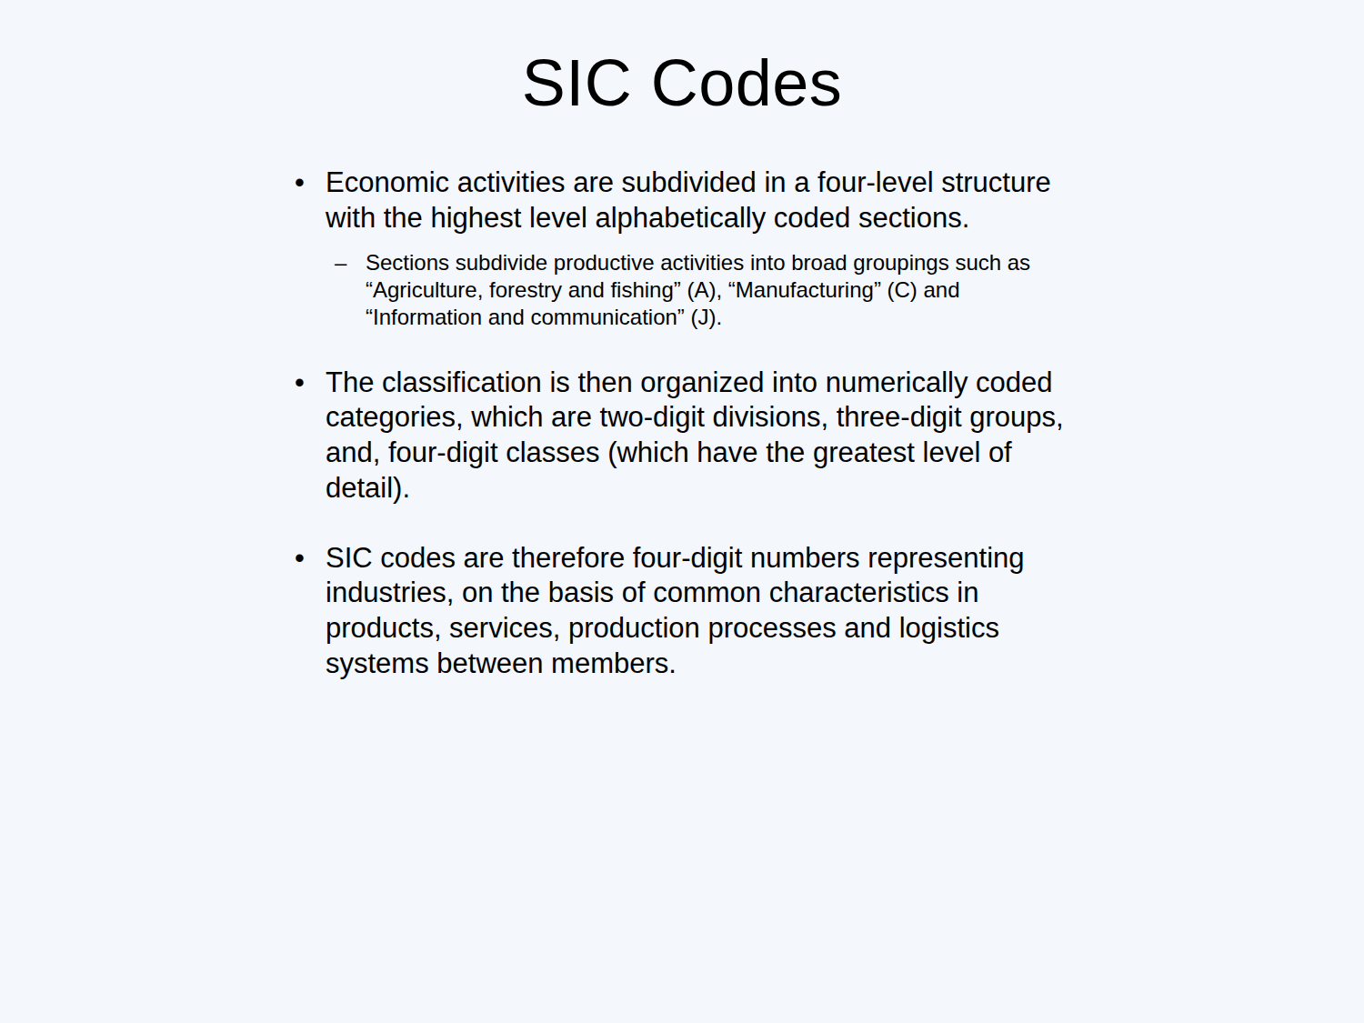SIC Codes
Economic activities are subdivided in a four-level structure with the highest level alphabetically coded sections.
Sections subdivide productive activities into broad groupings such as “Agriculture, forestry and fishing” (A), “Manufacturing” (C) and “Information and communication” (J).
The classification is then organized into numerically coded categories, which are two-digit divisions, three-digit groups, and, four-digit classes (which have the greatest level of detail).
SIC codes are therefore four-digit numbers representing industries, on the basis of common characteristics in products, services, production processes and logistics systems between members.